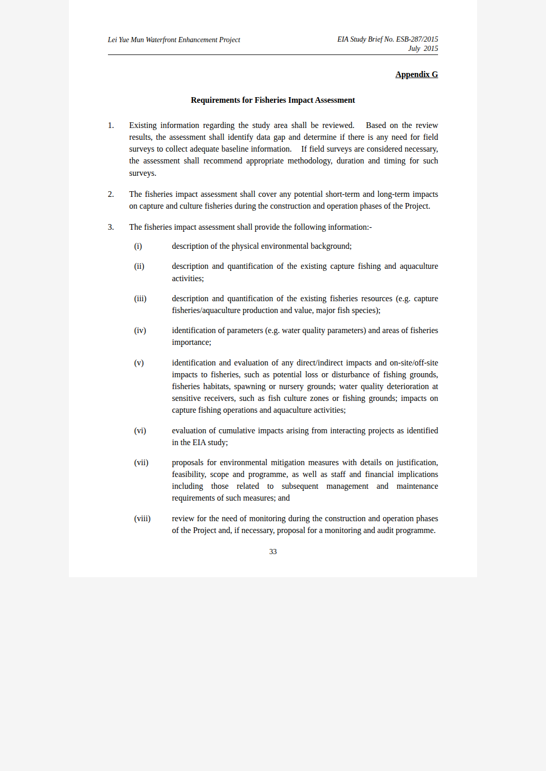Lei Yue Mun Waterfront Enhancement Project
EIA Study Brief No. ESB-287/2015
July 2015
Appendix G
Requirements for Fisheries Impact Assessment
Existing information regarding the study area shall be reviewed. Based on the review results, the assessment shall identify data gap and determine if there is any need for field surveys to collect adequate baseline information. If field surveys are considered necessary, the assessment shall recommend appropriate methodology, duration and timing for such surveys.
The fisheries impact assessment shall cover any potential short-term and long-term impacts on capture and culture fisheries during the construction and operation phases of the Project.
The fisheries impact assessment shall provide the following information:-
description of the physical environmental background;
description and quantification of the existing capture fishing and aquaculture activities;
description and quantification of the existing fisheries resources (e.g. capture fisheries/aquaculture production and value, major fish species);
identification of parameters (e.g. water quality parameters) and areas of fisheries importance;
identification and evaluation of any direct/indirect impacts and on-site/off-site impacts to fisheries, such as potential loss or disturbance of fishing grounds, fisheries habitats, spawning or nursery grounds; water quality deterioration at sensitive receivers, such as fish culture zones or fishing grounds; impacts on capture fishing operations and aquaculture activities;
evaluation of cumulative impacts arising from interacting projects as identified in the EIA study;
proposals for environmental mitigation measures with details on justification, feasibility, scope and programme, as well as staff and financial implications including those related to subsequent management and maintenance requirements of such measures; and
review for the need of monitoring during the construction and operation phases of the Project and, if necessary, proposal for a monitoring and audit programme.
33